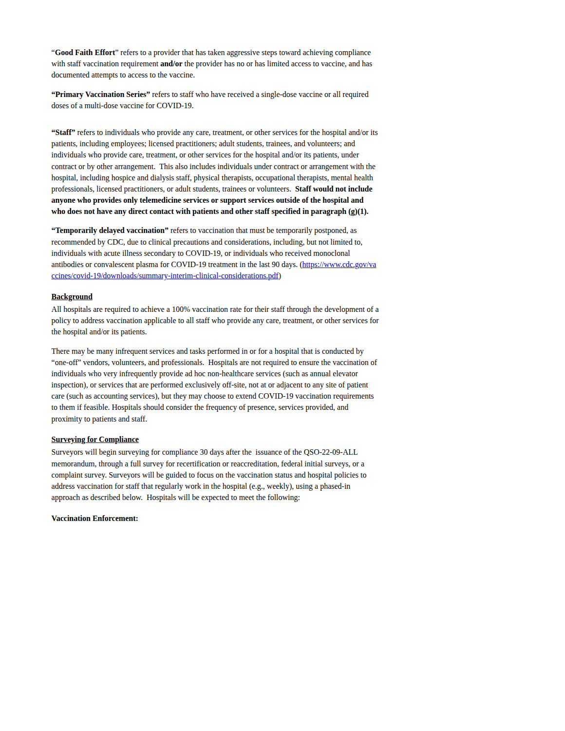“Good Faith Effort” refers to a provider that has taken aggressive steps toward achieving compliance with staff vaccination requirement and/or the provider has no or has limited access to vaccine, and has documented attempts to access to the vaccine.
“Primary Vaccination Series” refers to staff who have received a single-dose vaccine or all required doses of a multi-dose vaccine for COVID-19.
“Staff” refers to individuals who provide any care, treatment, or other services for the hospital and/or its patients, including employees; licensed practitioners; adult students, trainees, and volunteers; and individuals who provide care, treatment, or other services for the hospital and/or its patients, under contract or by other arrangement. This also includes individuals under contract or arrangement with the hospital, including hospice and dialysis staff, physical therapists, occupational therapists, mental health professionals, licensed practitioners, or adult students, trainees or volunteers. Staff would not include anyone who provides only telemedicine services or support services outside of the hospital and who does not have any direct contact with patients and other staff specified in paragraph (g)(1).
“Temporarily delayed vaccination” refers to vaccination that must be temporarily postponed, as recommended by CDC, due to clinical precautions and considerations, including, but not limited to, individuals with acute illness secondary to COVID-19, or individuals who received monoclonal antibodies or convalescent plasma for COVID-19 treatment in the last 90 days. (https://www.cdc.gov/vaccines/covid-19/downloads/summary-interim-clinical-considerations.pdf)
Background
All hospitals are required to achieve a 100% vaccination rate for their staff through the development of a policy to address vaccination applicable to all staff who provide any care, treatment, or other services for the hospital and/or its patients.
There may be many infrequent services and tasks performed in or for a hospital that is conducted by “one-off” vendors, volunteers, and professionals. Hospitals are not required to ensure the vaccination of individuals who very infrequently provide ad hoc non-healthcare services (such as annual elevator inspection), or services that are performed exclusively off-site, not at or adjacent to any site of patient care (such as accounting services), but they may choose to extend COVID-19 vaccination requirements to them if feasible. Hospitals should consider the frequency of presence, services provided, and proximity to patients and staff.
Surveying for Compliance
Surveyors will begin surveying for compliance 30 days after the issuance of the QSO-22-09-ALL memorandum, through a full survey for recertification or reaccreditation, federal initial surveys, or a complaint survey. Surveyors will be guided to focus on the vaccination status and hospital policies to address vaccination for staff that regularly work in the hospital (e.g., weekly), using a phased-in approach as described below. Hospitals will be expected to meet the following:
Vaccination Enforcement: